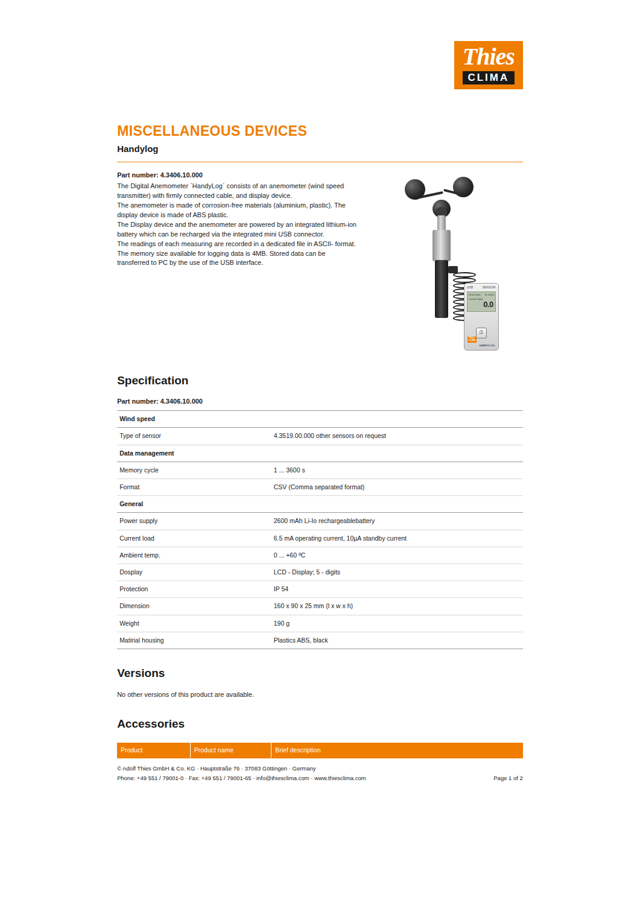Thies CLIMA
Miscellaneous Devices
Handylog
Part number: 4.3406.10.000
The Digital Anemometer `HandyLog` consists of an anemometer (wind speed transmitter) with firmly connected cable, and display device.
The anemometer is made of corrosion-free materials (aluminium, plastic). The display device is made of ABS plastic.
The Display device and the anemometer are powered by an integrated lithium-ion battery which can be recharged via the integrated mini USB connector.
The readings of each measuring are recorded in a dedicated file in ASCII- format. The memory size available for logging data is 4MB. Stored data can be transferred to PC by the use of the USB interface.
USB SENSOR
13.11.201011:14:04
Current Value
0.0
ON
OFF
Thies
CLIMA
HANDYLOG
Specification
Part number: 4.3406.10.000
| Wind speed |
| Type of sensor | 4.3519.00.000 other sensors on request |
| Data management |
| Memory cycle | 1 ... 3600 s |
| Format | CSV (Comma separated format) |
| General |
| Power supply | 2600 mAh Li-Io rechargeablebattery |
| Current load | 6.5 mA operating current, 10µA standby current |
| Ambient temp. | 0 ... +60 ºC |
| Dosplay | LCD - Display; 5 - digits |
| Protection | IP 54 |
| Dimension | 160 x 90 x 25 mm (l x w x h) |
| Weight | 190 g |
| Matirial housing | Plastics ABS, black |
Versions
No other versions of this product are available.
Accessories
| Product | Product name | Brief description |
| --- | --- | --- |
© Adolf Thies GmbH & Co. KG · Hauptstraße 76 · 37083 Göttingen · Germany
Phone: +49 551 / 79001-0 · Fax: +49 551 / 79001-65 · info@thiesclima.com · www.thiesclima.com Page 1 of 2